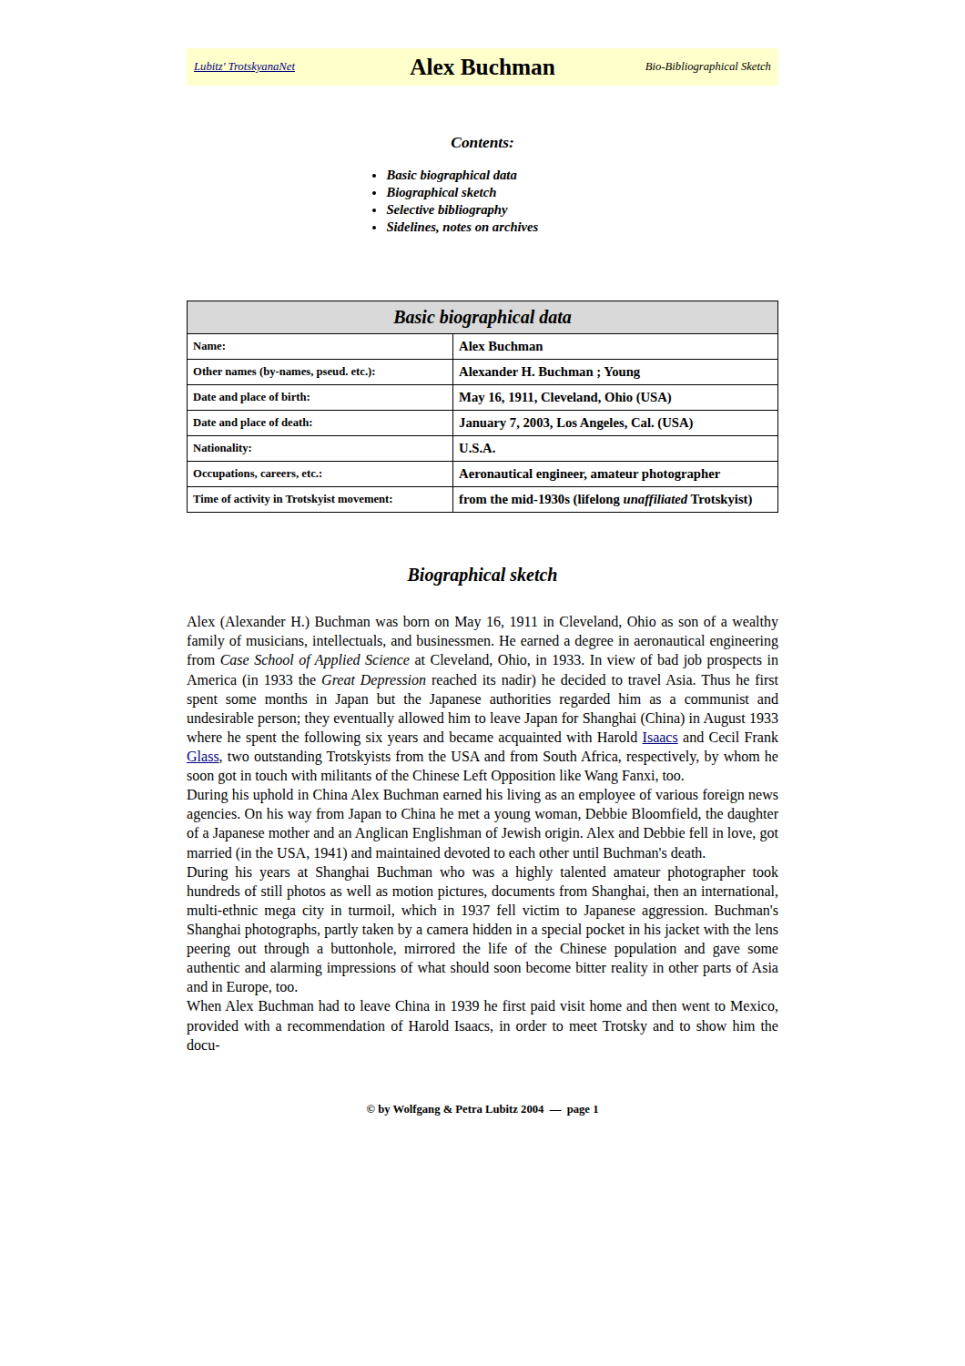Lubitz' TrotskyanaNet
Alex Buchman
Bio-Bibliographical Sketch
Contents:
Basic biographical data
Biographical sketch
Selective bibliography
Sidelines, notes on archives
| Basic biographical data |
| --- |
| Name: | Alex Buchman |
| Other names (by-names, pseud. etc.): | Alexander H. Buchman ; Young |
| Date and place of birth: | May 16, 1911, Cleveland, Ohio (USA) |
| Date and place of death: | January 7, 2003, Los Angeles, Cal. (USA) |
| Nationality: | U.S.A. |
| Occupations, careers, etc.: | Aeronautical engineer, amateur photographer |
| Time of activity in Trotskyist movement: | from the mid-1930s (lifelong unaffiliated Trotskyist) |
Biographical sketch
Alex (Alexander H.) Buchman was born on May 16, 1911 in Cleveland, Ohio as son of a wealthy family of musicians, intellectuals, and businessmen. He earned a degree in aeronautical engineering from Case School of Applied Science at Cleveland, Ohio, in 1933. In view of bad job prospects in America (in 1933 the Great Depression reached its nadir) he decided to travel Asia. Thus he first spent some months in Japan but the Japanese authorities regarded him as a communist and undesirable person; they eventually allowed him to leave Japan for Shanghai (China) in August 1933 where he spent the following six years and became acquainted with Harold Isaacs and Cecil Frank Glass, two outstanding Trotskyists from the USA and from South Africa, respectively, by whom he soon got in touch with militants of the Chinese Left Opposition like Wang Fanxi, too.
During his uphold in China Alex Buchman earned his living as an employee of various foreign news agencies. On his way from Japan to China he met a young woman, Debbie Bloomfield, the daughter of a Japanese mother and an Anglican Englishman of Jewish origin. Alex and Debbie fell in love, got married (in the USA, 1941) and maintained devoted to each other until Buchman's death.
During his years at Shanghai Buchman who was a highly talented amateur photographer took hundreds of still photos as well as motion pictures, documents from Shanghai, then an international, multi-ethnic mega city in turmoil, which in 1937 fell victim to Japanese aggression. Buchman's Shanghai photographs, partly taken by a camera hidden in a special pocket in his jacket with the lens peering out through a buttonhole, mirrored the life of the Chinese population and gave some authentic and alarming impressions of what should soon become bitter reality in other parts of Asia and in Europe, too.
When Alex Buchman had to leave China in 1939 he first paid visit home and then went to Mexico, provided with a recommendation of Harold Isaacs, in order to meet Trotsky and to show him the docu-
© by Wolfgang & Petra Lubitz 2004 — page 1